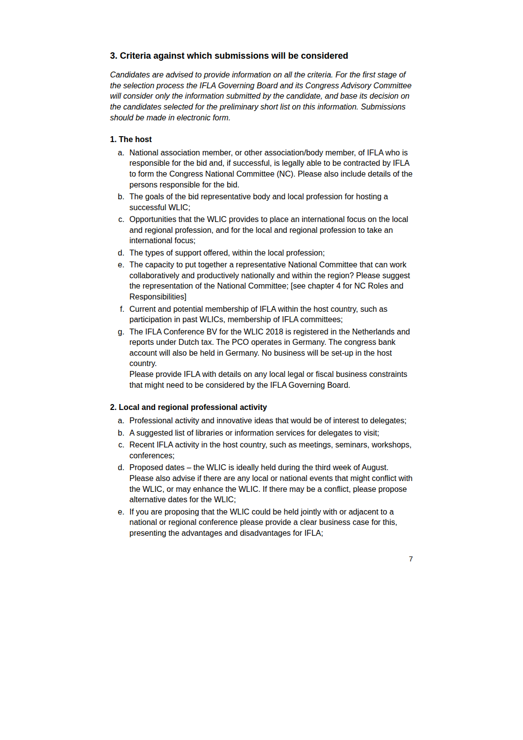3. Criteria against which submissions will be considered
Candidates are advised to provide information on all the criteria. For the first stage of the selection process the IFLA Governing Board and its Congress Advisory Committee will consider only the information submitted by the candidate, and base its decision on the candidates selected for the preliminary short list on this information. Submissions should be made in electronic form.
1. The host
National association member, or other association/body member, of IFLA who is responsible for the bid and, if successful, is legally able to be contracted by IFLA to form the Congress National Committee (NC). Please also include details of the persons responsible for the bid.
The goals of the bid representative body and local profession for hosting a successful WLIC;
Opportunities that the WLIC provides to place an international focus on the local and regional profession, and for the local and regional profession to take an international focus;
The types of support offered, within the local profession;
The capacity to put together a representative National Committee that can work collaboratively and productively nationally and within the region? Please suggest the representation of the National Committee; [see chapter 4 for NC Roles and Responsibilities]
Current and potential membership of IFLA within the host country, such as participation in past WLICs, membership of IFLA committees;
The IFLA Conference BV for the WLIC 2018 is registered in the Netherlands and reports under Dutch tax. The PCO operates in Germany. The congress bank account will also be held in Germany. No business will be set-up in the host country.
Please provide IFLA with details on any local legal or fiscal business constraints that might need to be considered by the IFLA Governing Board.
2. Local and regional professional activity
Professional activity and innovative ideas that would be of interest to delegates;
A suggested list of libraries or information services for delegates to visit;
Recent IFLA activity in the host country, such as meetings, seminars, workshops, conferences;
Proposed dates – the WLIC is ideally held during the third week of August. Please also advise if there are any local or national events that might conflict with the WLIC, or may enhance the WLIC. If there may be a conflict, please propose alternative dates for the WLIC;
If you are proposing that the WLIC could be held jointly with or adjacent to a national or regional conference please provide a clear business case for this, presenting the advantages and disadvantages for IFLA;
7